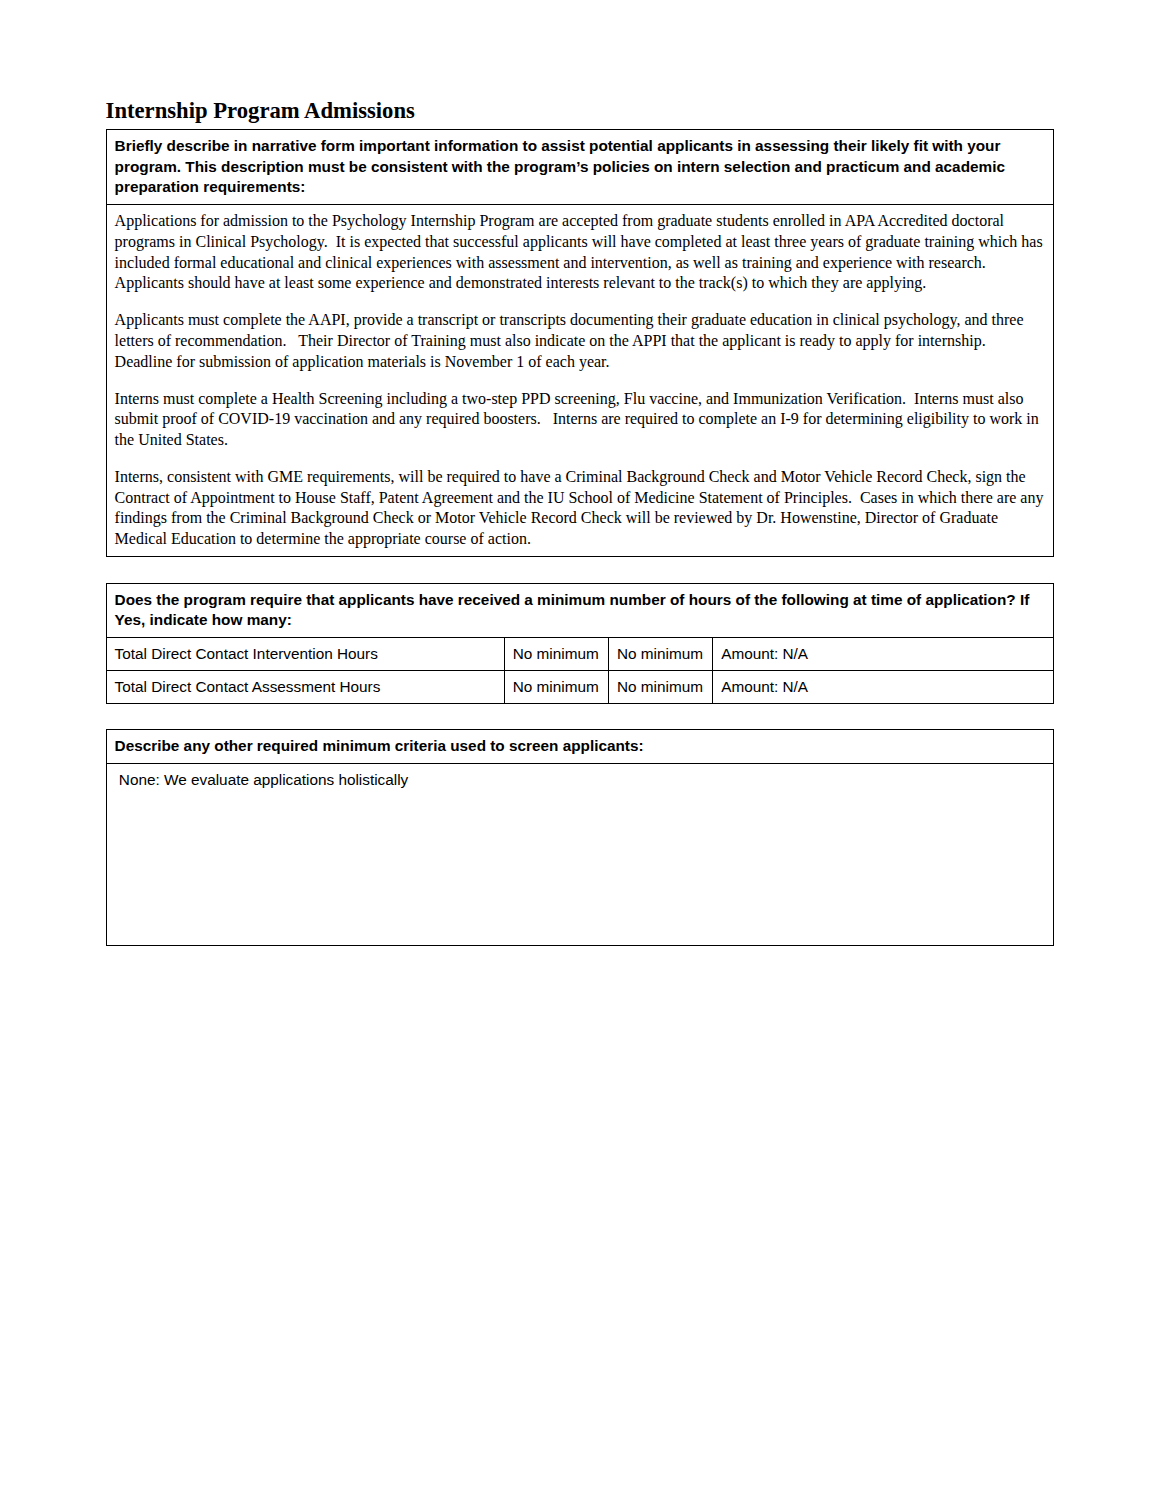Internship Program Admissions
| Briefly describe in narrative form important information to assist potential applicants in assessing their likely fit with your program. This description must be consistent with the program’s policies on intern selection and practicum and academic preparation requirements: |
| Applications for admission to the Psychology Internship Program are accepted from graduate students enrolled in APA Accredited doctoral programs in Clinical Psychology. It is expected that successful applicants will have completed at least three years of graduate training which has included formal educational and clinical experiences with assessment and intervention, as well as training and experience with research. Applicants should have at least some experience and demonstrated interests relevant to the track(s) to which they are applying. Applicants must complete the AAPI, provide a transcript or transcripts documenting their graduate education in clinical psychology, and three letters of recommendation. Their Director of Training must also indicate on the APPI that the applicant is ready to apply for internship. Deadline for submission of application materials is November 1 of each year. Interns must complete a Health Screening including a two-step PPD screening, Flu vaccine, and Immunization Verification. Interns must also submit proof of COVID-19 vaccination and any required boosters. Interns are required to complete an I-9 for determining eligibility to work in the United States. Interns, consistent with GME requirements, will be required to have a Criminal Background Check and Motor Vehicle Record Check, sign the Contract of Appointment to House Staff, Patent Agreement and the IU School of Medicine Statement of Principles. Cases in which there are any findings from the Criminal Background Check or Motor Vehicle Record Check will be reviewed by Dr. Howenstine, Director of Graduate Medical Education to determine the appropriate course of action. |
| Does the program require that applicants have received a minimum number of hours of the following at time of application? If Yes, indicate how many: |
| Total Direct Contact Intervention Hours | No minimum | No minimum | Amount: N/A |
| Total Direct Contact Assessment Hours | No minimum | No minimum | Amount: N/A |
| Describe any other required minimum criteria used to screen applicants: |
| None: We evaluate applications holistically |